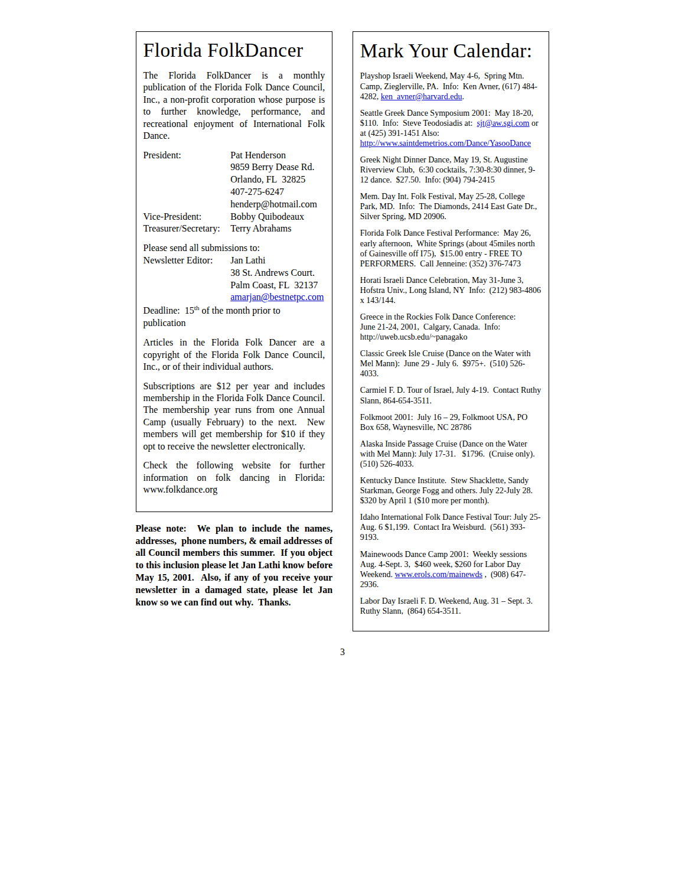Florida FolkDancer
The Florida FolkDancer is a monthly publication of the Florida Folk Dance Council, Inc., a non-profit corporation whose purpose is to further knowledge, performance, and recreational enjoyment of International Folk Dance.
| President: | Pat Henderson |
| | 9859 Berry Dease Rd. |
| | Orlando, FL 32825 |
| | 407-275-6247 |
| | henderp@hotmail.com |
| Vice-President: | Bobby Quibodeaux |
| Treasurer/Secretary: | Terry Abrahams |
Please send all submissions to:
| Newsletter Editor: | Jan Lathi |
| | 38 St. Andrews Court. |
| | Palm Coast, FL 32137 |
| | amarjan@bestnetpc.com |
Deadline: 15th of the month prior to publication
Articles in the Florida Folk Dancer are a copyright of the Florida Folk Dance Council, Inc., or of their individual authors.
Subscriptions are $12 per year and includes membership in the Florida Folk Dance Council. The membership year runs from one Annual Camp (usually February) to the next. New members will get membership for $10 if they opt to receive the newsletter electronically.
Check the following website for further information on folk dancing in Florida: www.folkdance.org
Please note: We plan to include the names, addresses, phone numbers, & email addresses of all Council members this summer. If you object to this inclusion please let Jan Lathi know before May 15, 2001. Also, if any of you receive your newsletter in a damaged state, please let Jan know so we can find out why. Thanks.
Mark Your Calendar:
Playshop Israeli Weekend, May 4-6, Spring Mtn. Camp, Zieglerville, PA. Info: Ken Avner, (617) 484-4282, ken_avner@harvard.edu.
Seattle Greek Dance Symposium 2001: May 18-20, $110. Info: Steve Teodosiadis at: sjt@aw.sgi.com or at (425) 391-1451 Also: http://www.saintdemetrios.com/Dance/YasooDance
Greek Night Dinner Dance, May 19, St. Augustine Riverview Club, 6:30 cocktails, 7:30-8:30 dinner, 9-12 dance. $27.50. Info: (904) 794-2415
Mem. Day Int. Folk Festival, May 25-28, College Park, MD. Info: The Diamonds, 2414 East Gate Dr., Silver Spring, MD 20906.
Florida Folk Dance Festival Performance: May 26, early afternoon, White Springs (about 45miles north of Gainesville off I75), $15.00 entry - FREE TO PERFORMERS. Call Jenneine: (352) 376-7473
Horati Israeli Dance Celebration, May 31-June 3, Hofstra Univ., Long Island, NY Info: (212) 983-4806 x 143/144.
Greece in the Rockies Folk Dance Conference: June 21-24, 2001, Calgary, Canada. Info: http://uweb.ucsb.edu/~panagako
Classic Greek Isle Cruise (Dance on the Water with Mel Mann): June 29 - July 6. $975+. (510) 526-4033.
Carmiel F. D. Tour of Israel, July 4-19. Contact Ruthy Slann, 864-654-3511.
Folkmoot 2001: July 16 – 29, Folkmoot USA, PO Box 658, Waynesville, NC 28786
Alaska Inside Passage Cruise (Dance on the Water with Mel Mann): July 17-31. $1796. (Cruise only). (510) 526-4033.
Kentucky Dance Institute. Stew Shacklette, Sandy Starkman, George Fogg and others. July 22-July 28. $320 by April 1 ($10 more per month).
Idaho International Folk Dance Festival Tour: July 25-Aug. 6 $1,199. Contact Ira Weisburd. (561) 393-9193.
Mainewoods Dance Camp 2001: Weekly sessions Aug. 4-Sept. 3, $460 week, $260 for Labor Day Weekend. www.erols.com/mainewds , (908) 647-2936.
Labor Day Israeli F. D. Weekend, Aug. 31 – Sept. 3. Ruthy Slann, (864) 654-3511.
3